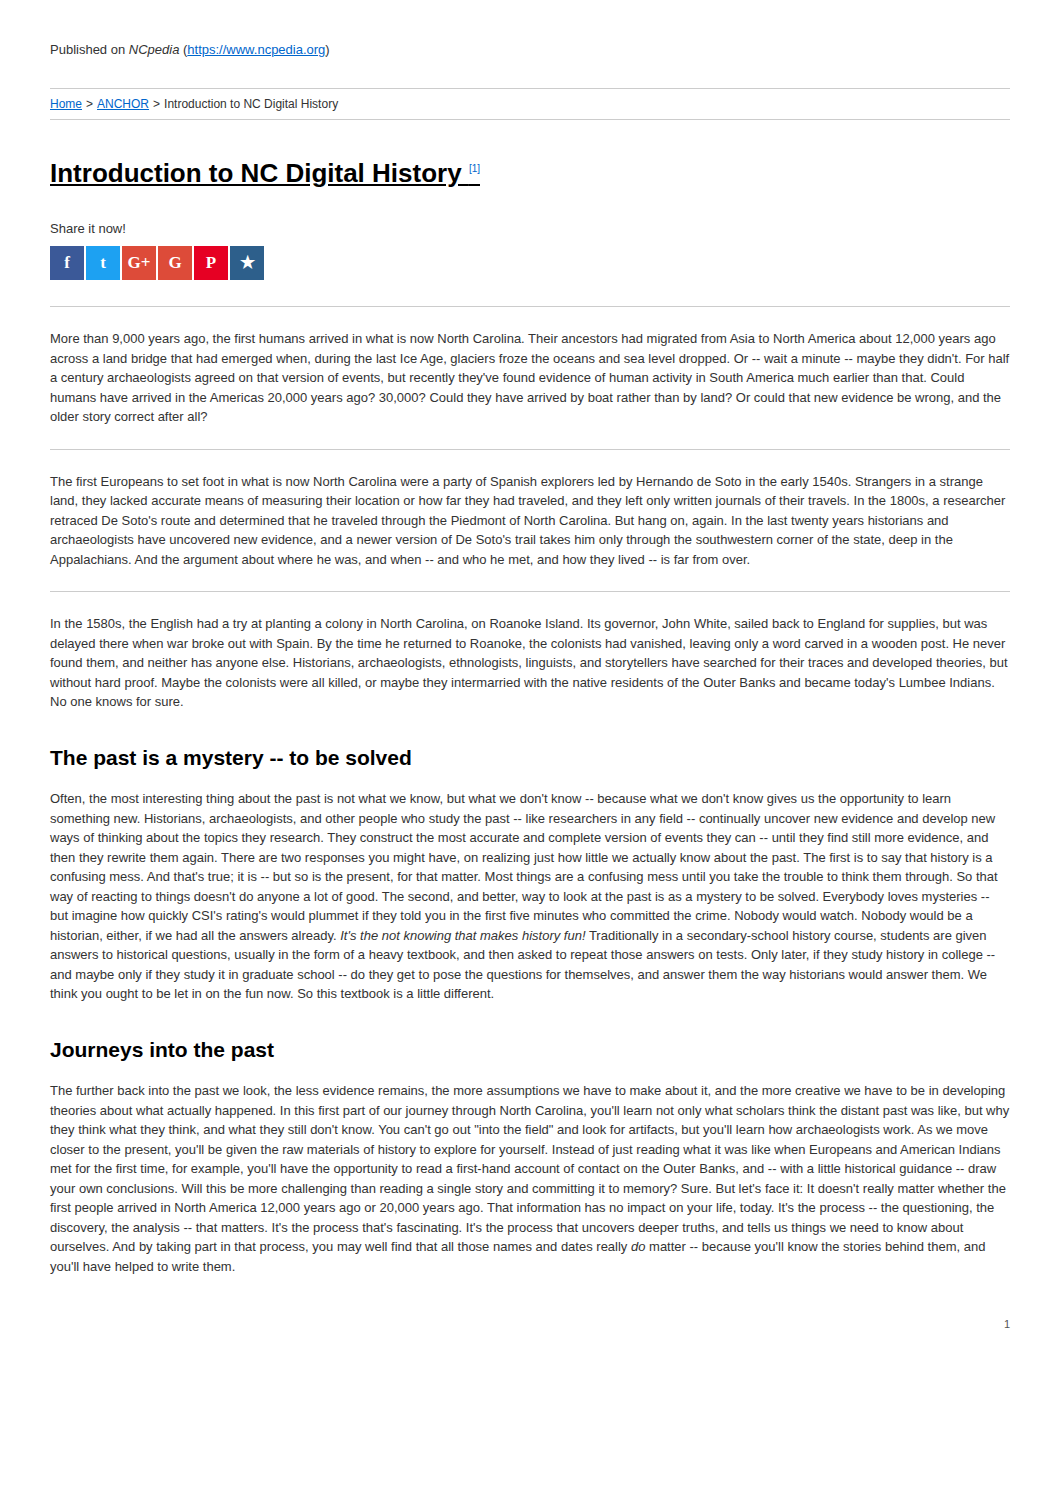Published on NCpedia (https://www.ncpedia.org)
Home>ANCHOR>Introduction to NC Digital History
Introduction to NC Digital History [1]
Share it now!
ftG+GP★
More than 9,000 years ago, the first humans arrived in what is now North Carolina. Their ancestors had migrated from Asia to North America about 12,000 years ago across a land bridge that had emerged when, during the last Ice Age, glaciers froze the oceans and sea level dropped. Or -- wait a minute -- maybe they didn't. For half a century archaeologists agreed on that version of events, but recently they've found evidence of human activity in South America much earlier than that. Could humans have arrived in the Americas 20,000 years ago? 30,000? Could they have arrived by boat rather than by land? Or could that new evidence be wrong, and the older story correct after all?
The first Europeans to set foot in what is now North Carolina were a party of Spanish explorers led by Hernando de Soto in the early 1540s. Strangers in a strange land, they lacked accurate means of measuring their location or how far they had traveled, and they left only written journals of their travels. In the 1800s, a researcher retraced De Soto's route and determined that he traveled through the Piedmont of North Carolina. But hang on, again. In the last twenty years historians and archaeologists have uncovered new evidence, and a newer version of De Soto's trail takes him only through the southwestern corner of the state, deep in the Appalachians. And the argument about where he was, and when -- and who he met, and how they lived -- is far from over.
In the 1580s, the English had a try at planting a colony in North Carolina, on Roanoke Island. Its governor, John White, sailed back to England for supplies, but was delayed there when war broke out with Spain. By the time he returned to Roanoke, the colonists had vanished, leaving only a word carved in a wooden post. He never found them, and neither has anyone else. Historians, archaeologists, ethnologists, linguists, and storytellers have searched for their traces and developed theories, but without hard proof. Maybe the colonists were all killed, or maybe they intermarried with the native residents of the Outer Banks and became today's Lumbee Indians. No one knows for sure.
The past is a mystery -- to be solved
Often, the most interesting thing about the past is not what we know, but what we don't know -- because what we don't know gives us the opportunity to learn something new. Historians, archaeologists, and other people who study the past -- like researchers in any field -- continually uncover new evidence and develop new ways of thinking about the topics they research. They construct the most accurate and complete version of events they can -- until they find still more evidence, and then they rewrite them again. There are two responses you might have, on realizing just how little we actually know about the past. The first is to say that history is a confusing mess. And that's true; it is -- but so is the present, for that matter. Most things are a confusing mess until you take the trouble to think them through. So that way of reacting to things doesn't do anyone a lot of good. The second, and better, way to look at the past is as a mystery to be solved. Everybody loves mysteries -- but imagine how quickly CSI's rating's would plummet if they told you in the first five minutes who committed the crime. Nobody would watch. Nobody would be a historian, either, if we had all the answers already. It's the not knowing that makes history fun! Traditionally in a secondary-school history course, students are given answers to historical questions, usually in the form of a heavy textbook, and then asked to repeat those answers on tests. Only later, if they study history in college -- and maybe only if they study it in graduate school -- do they get to pose the questions for themselves, and answer them the way historians would answer them. We think you ought to be let in on the fun now. So this textbook is a little different.
Journeys into the past
The further back into the past we look, the less evidence remains, the more assumptions we have to make about it, and the more creative we have to be in developing theories about what actually happened. In this first part of our journey through North Carolina, you'll learn not only what scholars think the distant past was like, but why they think what they think, and what they still don't know. You can't go out "into the field" and look for artifacts, but you'll learn how archaeologists work. As we move closer to the present, you'll be given the raw materials of history to explore for yourself. Instead of just reading what it was like when Europeans and American Indians met for the first time, for example, you'll have the opportunity to read a first-hand account of contact on the Outer Banks, and -- with a little historical guidance -- draw your own conclusions. Will this be more challenging than reading a single story and committing it to memory? Sure. But let's face it: It doesn't really matter whether the first people arrived in North America 12,000 years ago or 20,000 years ago. That information has no impact on your life, today. It's the process -- the questioning, the discovery, the analysis -- that matters. It's the process that's fascinating. It's the process that uncovers deeper truths, and tells us things we need to know about ourselves. And by taking part in that process, you may well find that all those names and dates really do matter -- because you'll know the stories behind them, and you'll have helped to write them.
1